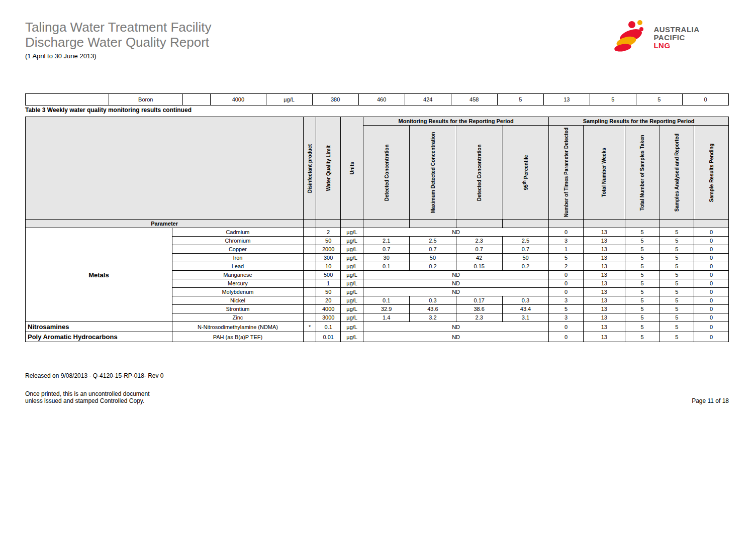Talinga Water Treatment Facility
Discharge Water Quality Report
(1 April to 30 June 2013)
AUSTRALIA
PACIFIC
LNG
| | Boron | | 4000 | µg/L | 380 | 460 | 424 | 458 | 5 | 13 | 5 | 5 | 0 |
Table 3 Weekly water quality monitoring results continued
| | Disinfectant product | Water Quality Limit | Units | Monitoring Results for the Reporting Period | Sampling Results for the Reporting Period |
| Detected Concentration | Maximum Detected Concentration | Detected Concentration | 95 th Percentile | Number of Times Parameter Detected | Total Number Weeks | Total Number of Samples Taken | Samples Analysed and Reported | Sample Results Pending |
| Parameter | | | | | | | | | | | | |
| Metals | Cadmium | | 2 | µg/L | ND | 0 | 13 | 5 | 5 | 0 |
| Chromium | | 50 | µg/L | 2.1 | 2.5 | 2.3 | 2.5 | 3 | 13 | 5 | 5 | 0 |
| Copper | | 2000 | µg/L | 0.7 | 0.7 | 0.7 | 0.7 | 1 | 13 | 5 | 5 | 0 |
| Iron | | 300 | µg/L | 30 | 50 | 42 | 50 | 5 | 13 | 5 | 5 | 0 |
| Lead | | 10 | µg/L | 0.1 | 0.2 | 0.15 | 0.2 | 2 | 13 | 5 | 5 | 0 |
| Manganese | | 500 | µg/L | ND | 0 | 13 | 5 | 5 | 0 |
| Mercury | | 1 | µg/L | ND | 0 | 13 | 5 | 5 | 0 |
| Molybdenum | | 50 | µg/L | ND | 0 | 13 | 5 | 5 | 0 |
| Nickel | | 20 | µg/L | 0.1 | 0.3 | 0.17 | 0.3 | 3 | 13 | 5 | 5 | 0 |
| Strontium | | 4000 | µg/L | 32.9 | 43.6 | 38.6 | 43.4 | 5 | 13 | 5 | 5 | 0 |
| Zinc | | 3000 | µg/L | 1.4 | 3.2 | 2.3 | 3.1 | 3 | 13 | 5 | 5 | 0 |
| Nitrosamines | N-Nitrosodimethylamine (NDMA) | * | 0.1 | µg/L | ND | 0 | 13 | 5 | 5 | 0 |
| Poly Aromatic Hydrocarbons | PAH (as B(a)P TEF) | | 0.01 | µg/L | ND | 0 | 13 | 5 | 5 | 0 |
Released on 9/08/2013 - Q-4120-15-RP-018- Rev 0
Once printed, this is an uncontrolled document
unless issued and stamped Controlled Copy. Page 11 of 18